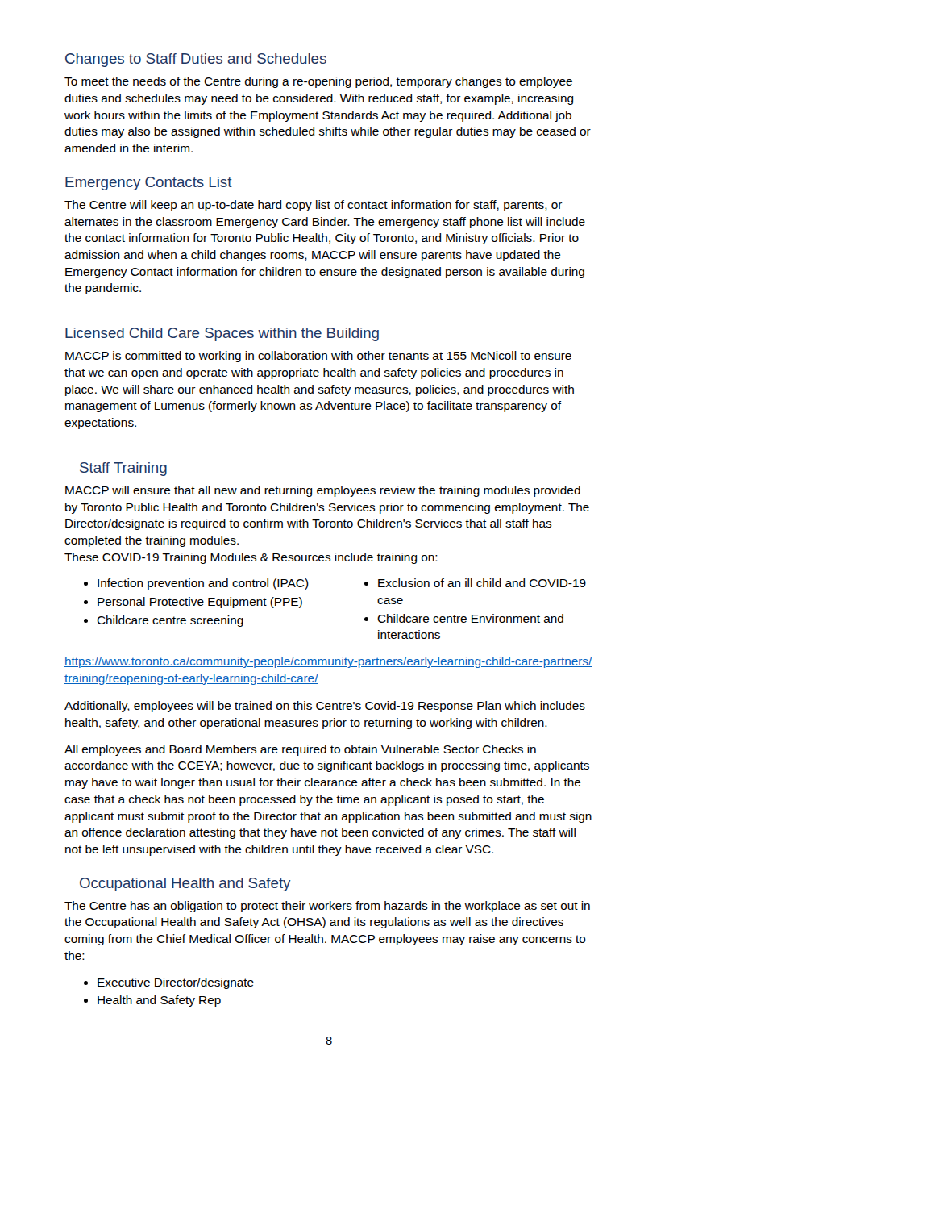Changes to Staff Duties and Schedules
To meet the needs of the Centre during a re-opening period, temporary changes to employee duties and schedules may need to be considered. With reduced staff, for example, increasing work hours within the limits of the Employment Standards Act may be required. Additional job duties may also be assigned within scheduled shifts while other regular duties may be ceased or amended in the interim.
Emergency Contacts List
The Centre will keep an up-to-date hard copy list of contact information for staff, parents, or alternates in the classroom Emergency Card Binder. The emergency staff phone list will include the contact information for Toronto Public Health, City of Toronto, and Ministry officials. Prior to admission and when a child changes rooms, MACCP will ensure parents have updated the Emergency Contact information for children to ensure the designated person is available during the pandemic.
Licensed Child Care Spaces within the Building
MACCP is committed to working in collaboration with other tenants at 155 McNicoll to ensure that we can open and operate with appropriate health and safety policies and procedures in place. We will share our enhanced health and safety measures, policies, and procedures with management of Lumenus (formerly known as Adventure Place) to facilitate transparency of expectations.
Staff Training
MACCP will ensure that all new and returning employees review the training modules provided by Toronto Public Health and Toronto Children's Services prior to commencing employment. The Director/designate is required to confirm with Toronto Children's Services that all staff has completed the training modules.
These COVID-19 Training Modules & Resources include training on:
Infection prevention and control (IPAC)
Personal Protective Equipment (PPE)
Childcare centre screening
Exclusion of an ill child and COVID-19 case
Childcare centre Environment and interactions
https://www.toronto.ca/community-people/community-partners/early-learning-child-care-partners/training/reopening-of-early-learning-child-care/
Additionally, employees will be trained on this Centre's Covid-19 Response Plan which includes health, safety, and other operational measures prior to returning to working with children.
All employees and Board Members are required to obtain Vulnerable Sector Checks in accordance with the CCEYA; however, due to significant backlogs in processing time, applicants may have to wait longer than usual for their clearance after a check has been submitted. In the case that a check has not been processed by the time an applicant is posed to start, the applicant must submit proof to the Director that an application has been submitted and must sign an offence declaration attesting that they have not been convicted of any crimes. The staff will not be left unsupervised with the children until they have received a clear VSC.
Occupational Health and Safety
The Centre has an obligation to protect their workers from hazards in the workplace as set out in the Occupational Health and Safety Act (OHSA) and its regulations as well as the directives coming from the Chief Medical Officer of Health. MACCP employees may raise any concerns to the:
Executive Director/designate
Health and Safety Rep
8